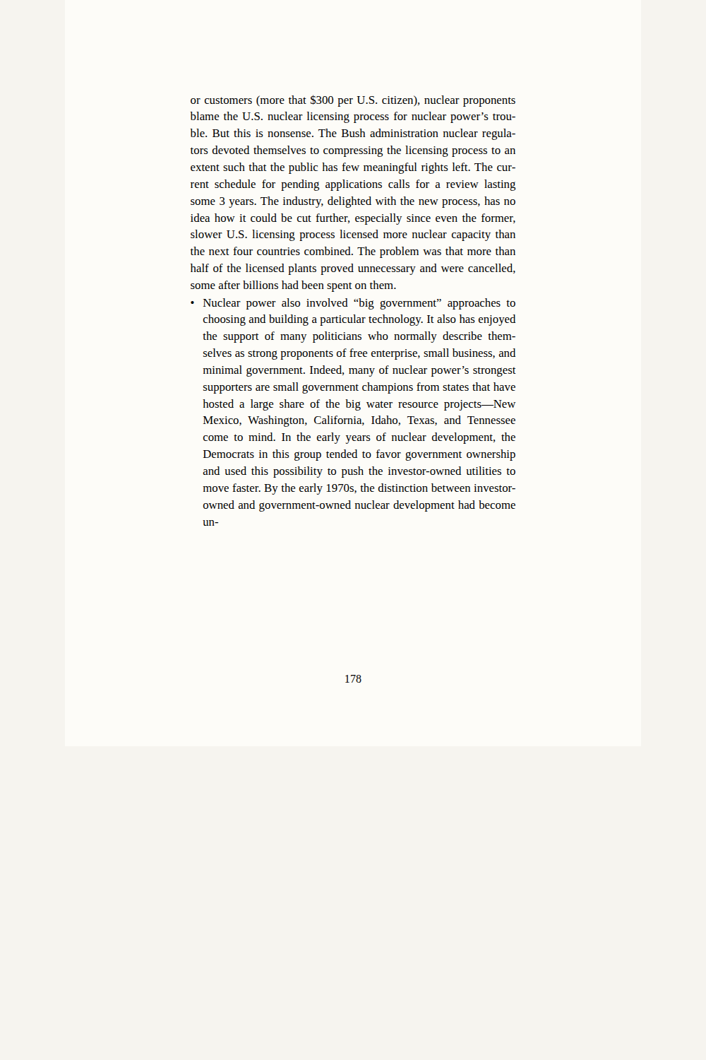or customers (more that $300 per U.S. citizen), nuclear proponents blame the U.S. nuclear licensing process for nuclear power’s trouble. But this is nonsense. The Bush administration nuclear regulators devoted themselves to compressing the licensing process to an extent such that the public has few meaningful rights left. The current schedule for pending applications calls for a review lasting some 3 years. The industry, delighted with the new process, has no idea how it could be cut further, especially since even the former, slower U.S. licensing process licensed more nuclear capacity than the next four countries combined. The problem was that more than half of the licensed plants proved unnecessary and were cancelled, some after billions had been spent on them.
Nuclear power also involved “big government” approaches to choosing and building a particular technology. It also has enjoyed the support of many politicians who normally describe themselves as strong proponents of free enterprise, small business, and minimal government. Indeed, many of nuclear power’s strongest supporters are small government champions from states that have hosted a large share of the big water resource projects—New Mexico, Washington, California, Idaho, Texas, and Tennessee come to mind. In the early years of nuclear development, the Democrats in this group tended to favor government ownership and used this possibility to push the investor-owned utilities to move faster. By the early 1970s, the distinction between investor-owned and government-owned nuclear development had become un-
178